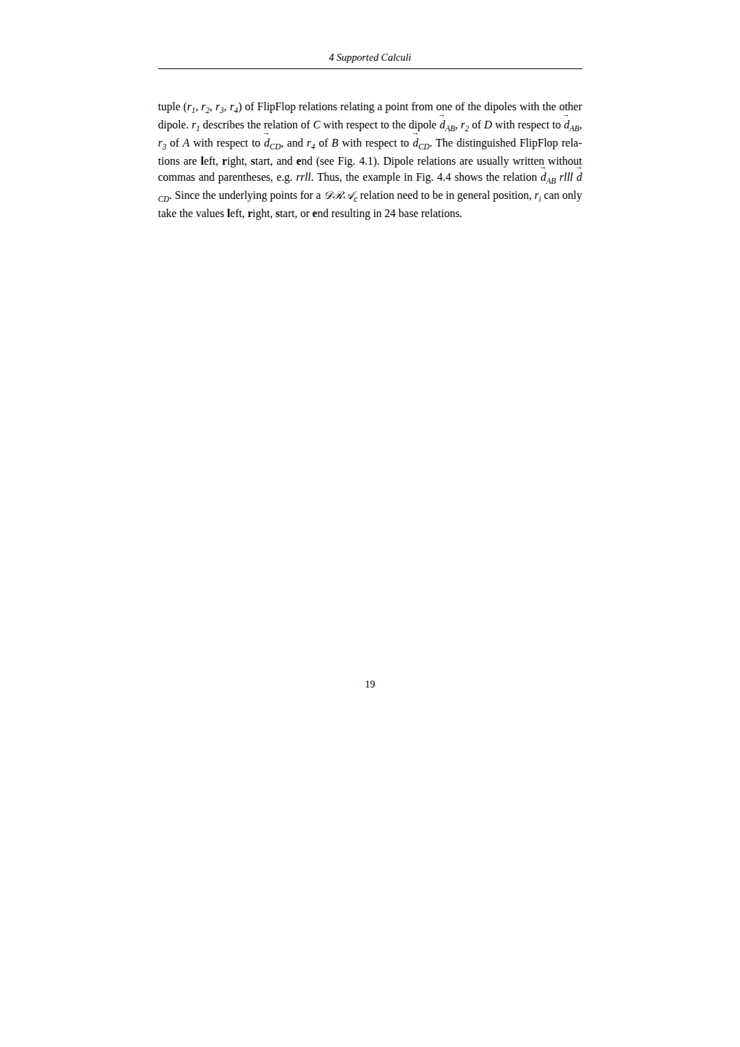4 Supported Calculi
tuple (r1, r2, r3, r4) of FlipFlop relations relating a point from one of the dipoles with the other dipole. r1 describes the relation of C with respect to the dipole dAB, r2 of D with respect to dAB, r3 of A with respect to dCD, and r4 of B with respect to dCD. The distinguished FlipFlop relations are left, right, start, and end (see Fig. 4.1). Dipole relations are usually written without commas and parentheses, e.g. rrll. Thus, the example in Fig. 4.4 shows the relation dAB rlll dCD. Since the underlying points for a 𝒟ℛ𝒜c relation need to be in general position, ri can only take the values left, right, start, or end resulting in 24 base relations.
19